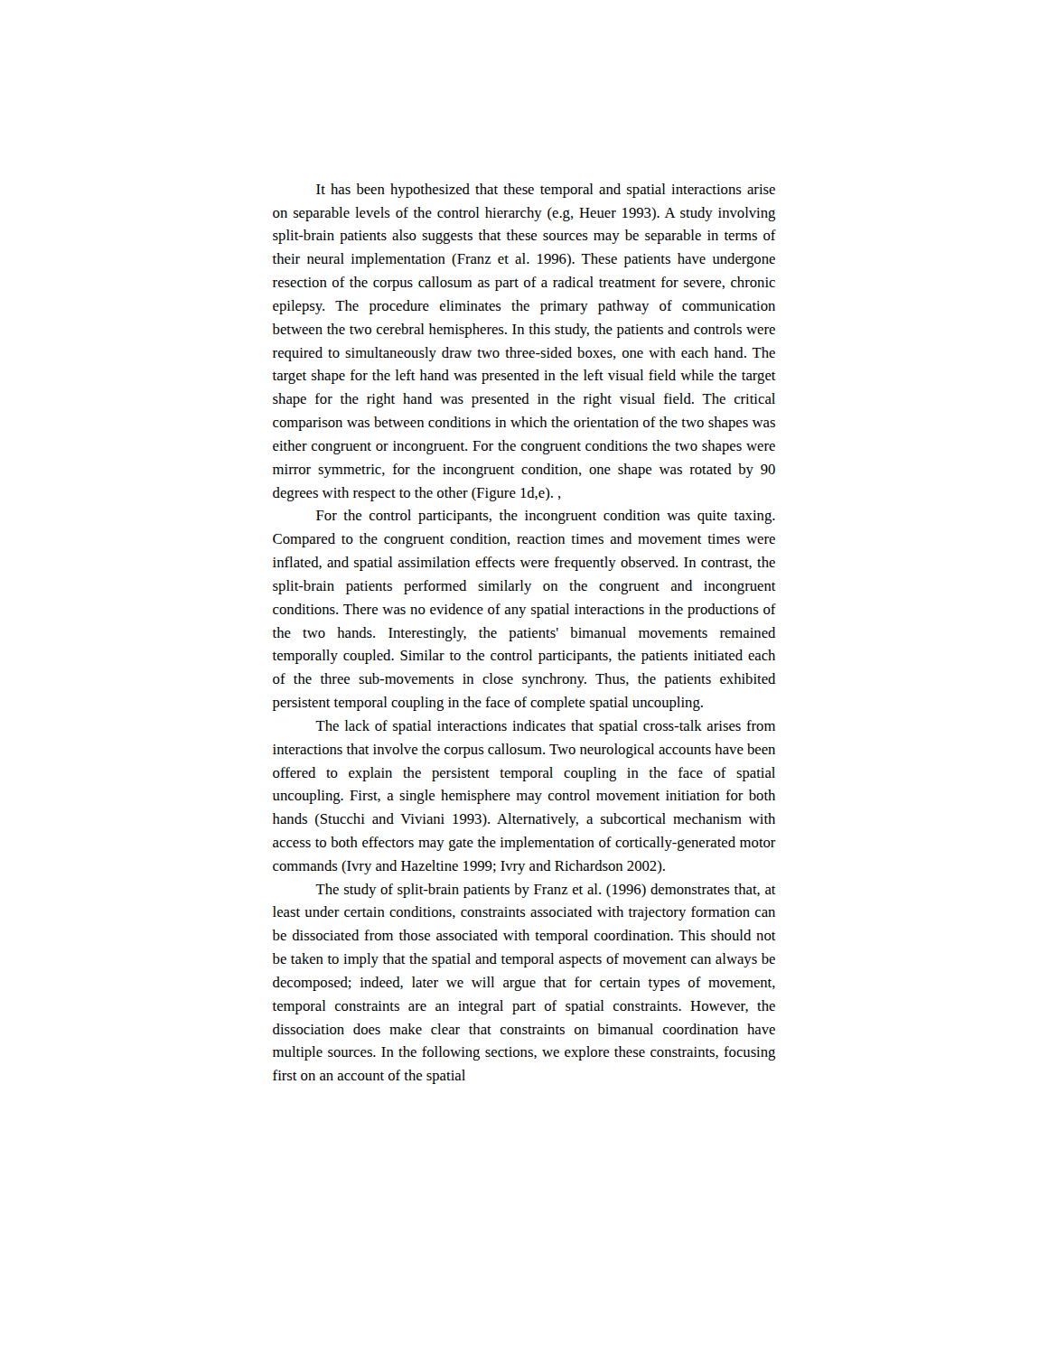It has been hypothesized that these temporal and spatial interactions arise on separable levels of the control hierarchy (e.g, Heuer 1993). A study involving split-brain patients also suggests that these sources may be separable in terms of their neural implementation (Franz et al. 1996). These patients have undergone resection of the corpus callosum as part of a radical treatment for severe, chronic epilepsy. The procedure eliminates the primary pathway of communication between the two cerebral hemispheres. In this study, the patients and controls were required to simultaneously draw two three-sided boxes, one with each hand. The target shape for the left hand was presented in the left visual field while the target shape for the right hand was presented in the right visual field. The critical comparison was between conditions in which the orientation of the two shapes was either congruent or incongruent. For the congruent conditions the two shapes were mirror symmetric, for the incongruent condition, one shape was rotated by 90 degrees with respect to the other (Figure 1d,e). ,
For the control participants, the incongruent condition was quite taxing. Compared to the congruent condition, reaction times and movement times were inflated, and spatial assimilation effects were frequently observed. In contrast, the split-brain patients performed similarly on the congruent and incongruent conditions. There was no evidence of any spatial interactions in the productions of the two hands. Interestingly, the patients' bimanual movements remained temporally coupled. Similar to the control participants, the patients initiated each of the three sub-movements in close synchrony. Thus, the patients exhibited persistent temporal coupling in the face of complete spatial uncoupling.
The lack of spatial interactions indicates that spatial cross-talk arises from interactions that involve the corpus callosum. Two neurological accounts have been offered to explain the persistent temporal coupling in the face of spatial uncoupling. First, a single hemisphere may control movement initiation for both hands (Stucchi and Viviani 1993). Alternatively, a subcortical mechanism with access to both effectors may gate the implementation of cortically-generated motor commands (Ivry and Hazeltine 1999; Ivry and Richardson 2002).
The study of split-brain patients by Franz et al. (1996) demonstrates that, at least under certain conditions, constraints associated with trajectory formation can be dissociated from those associated with temporal coordination. This should not be taken to imply that the spatial and temporal aspects of movement can always be decomposed; indeed, later we will argue that for certain types of movement, temporal constraints are an integral part of spatial constraints. However, the dissociation does make clear that constraints on bimanual coordination have multiple sources. In the following sections, we explore these constraints, focusing first on an account of the spatial